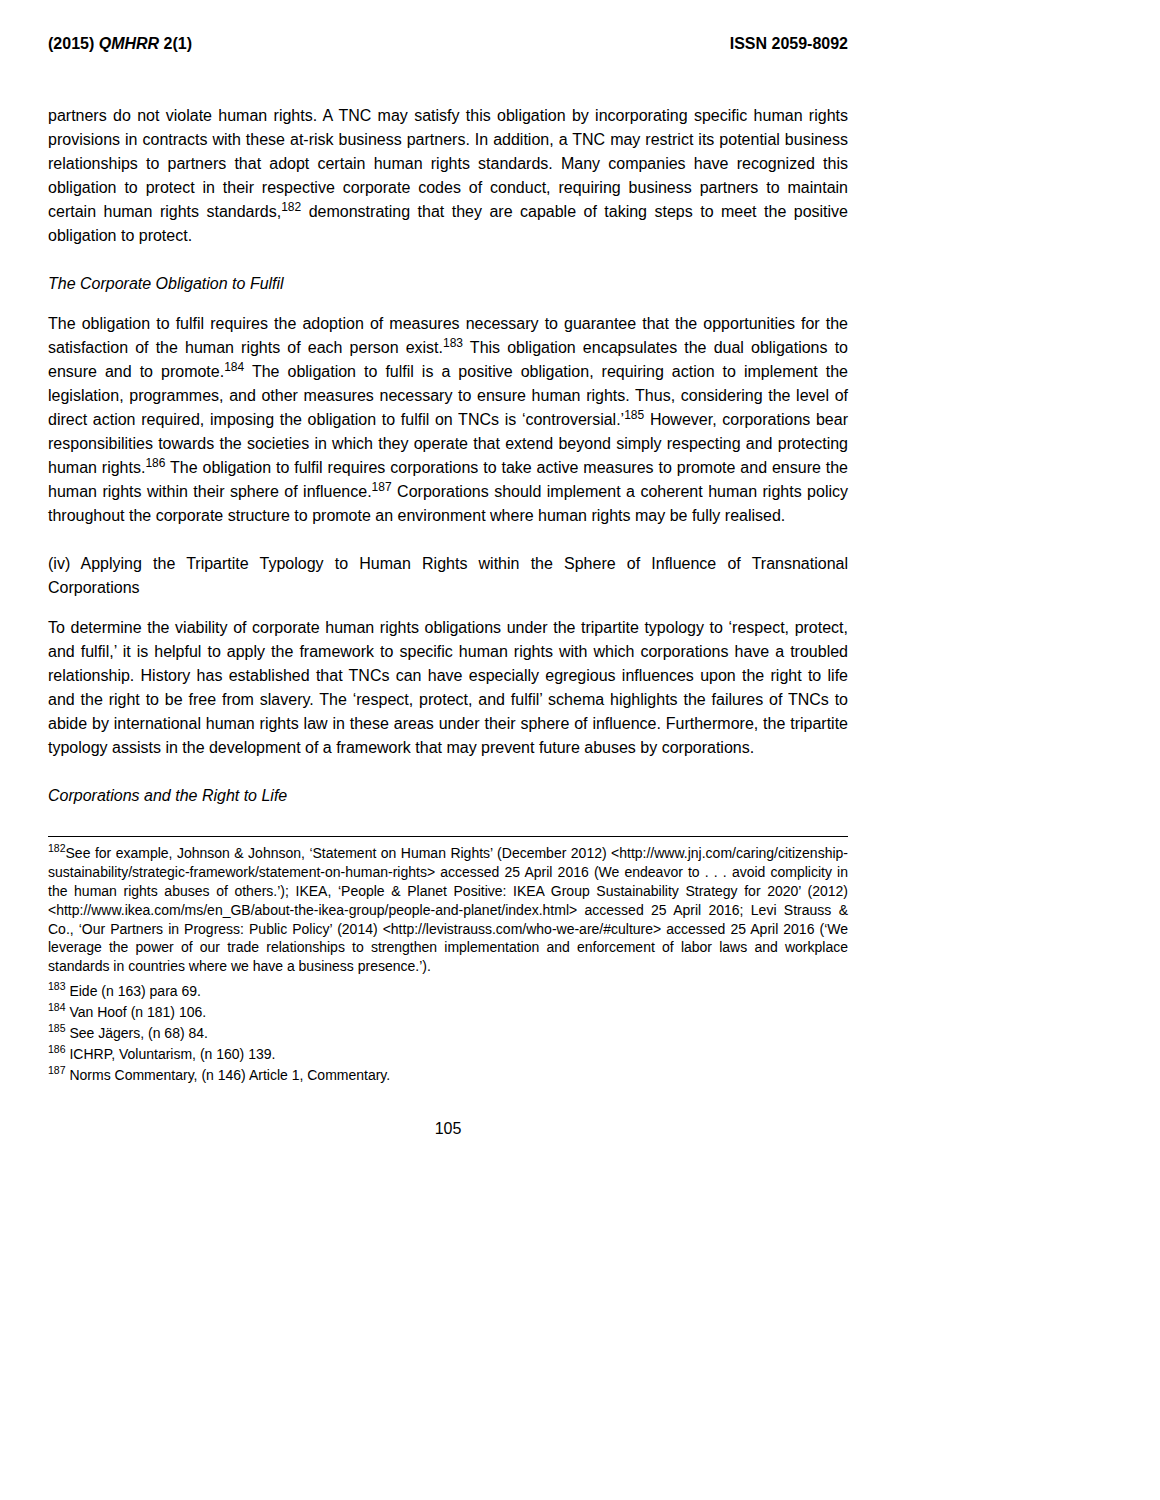(2015) QMHRR 2(1) ISSN 2059-8092
partners do not violate human rights. A TNC may satisfy this obligation by incorporating specific human rights provisions in contracts with these at-risk business partners. In addition, a TNC may restrict its potential business relationships to partners that adopt certain human rights standards. Many companies have recognized this obligation to protect in their respective corporate codes of conduct, requiring business partners to maintain certain human rights standards,182 demonstrating that they are capable of taking steps to meet the positive obligation to protect.
The Corporate Obligation to Fulfil
The obligation to fulfil requires the adoption of measures necessary to guarantee that the opportunities for the satisfaction of the human rights of each person exist.183 This obligation encapsulates the dual obligations to ensure and to promote.184 The obligation to fulfil is a positive obligation, requiring action to implement the legislation, programmes, and other measures necessary to ensure human rights. Thus, considering the level of direct action required, imposing the obligation to fulfil on TNCs is ‘controversial.’185 However, corporations bear responsibilities towards the societies in which they operate that extend beyond simply respecting and protecting human rights.186 The obligation to fulfil requires corporations to take active measures to promote and ensure the human rights within their sphere of influence.187 Corporations should implement a coherent human rights policy throughout the corporate structure to promote an environment where human rights may be fully realised.
(iv) Applying the Tripartite Typology to Human Rights within the Sphere of Influence of Transnational Corporations
To determine the viability of corporate human rights obligations under the tripartite typology to ‘respect, protect, and fulfil,’ it is helpful to apply the framework to specific human rights with which corporations have a troubled relationship. History has established that TNCs can have especially egregious influences upon the right to life and the right to be free from slavery. The ‘respect, protect, and fulfil’ schema highlights the failures of TNCs to abide by international human rights law in these areas under their sphere of influence. Furthermore, the tripartite typology assists in the development of a framework that may prevent future abuses by corporations.
Corporations and the Right to Life
182See for example, Johnson & Johnson, ‘Statement on Human Rights’ (December 2012) <http://www.jnj.com/caring/citizenship-sustainability/strategic-framework/statement-on-human-rights> accessed 25 April 2016 (We endeavor to . . . avoid complicity in the human rights abuses of others.’); IKEA, ‘People & Planet Positive: IKEA Group Sustainability Strategy for 2020’ (2012) <http://www.ikea.com/ms/en_GB/about-the-ikea-group/people-and-planet/index.html> accessed 25 April 2016; Levi Strauss & Co., ‘Our Partners in Progress: Public Policy’ (2014) <http://levistrauss.com/who-we-are/#culture> accessed 25 April 2016 (‘We leverage the power of our trade relationships to strengthen implementation and enforcement of labor laws and workplace standards in countries where we have a business presence.’).
183 Eide (n 163) para 69.
184 Van Hoof (n 181) 106.
185 See Jägers, (n 68) 84.
186 ICHRP, Voluntarism, (n 160) 139.
187 Norms Commentary, (n 146) Article 1, Commentary.
105